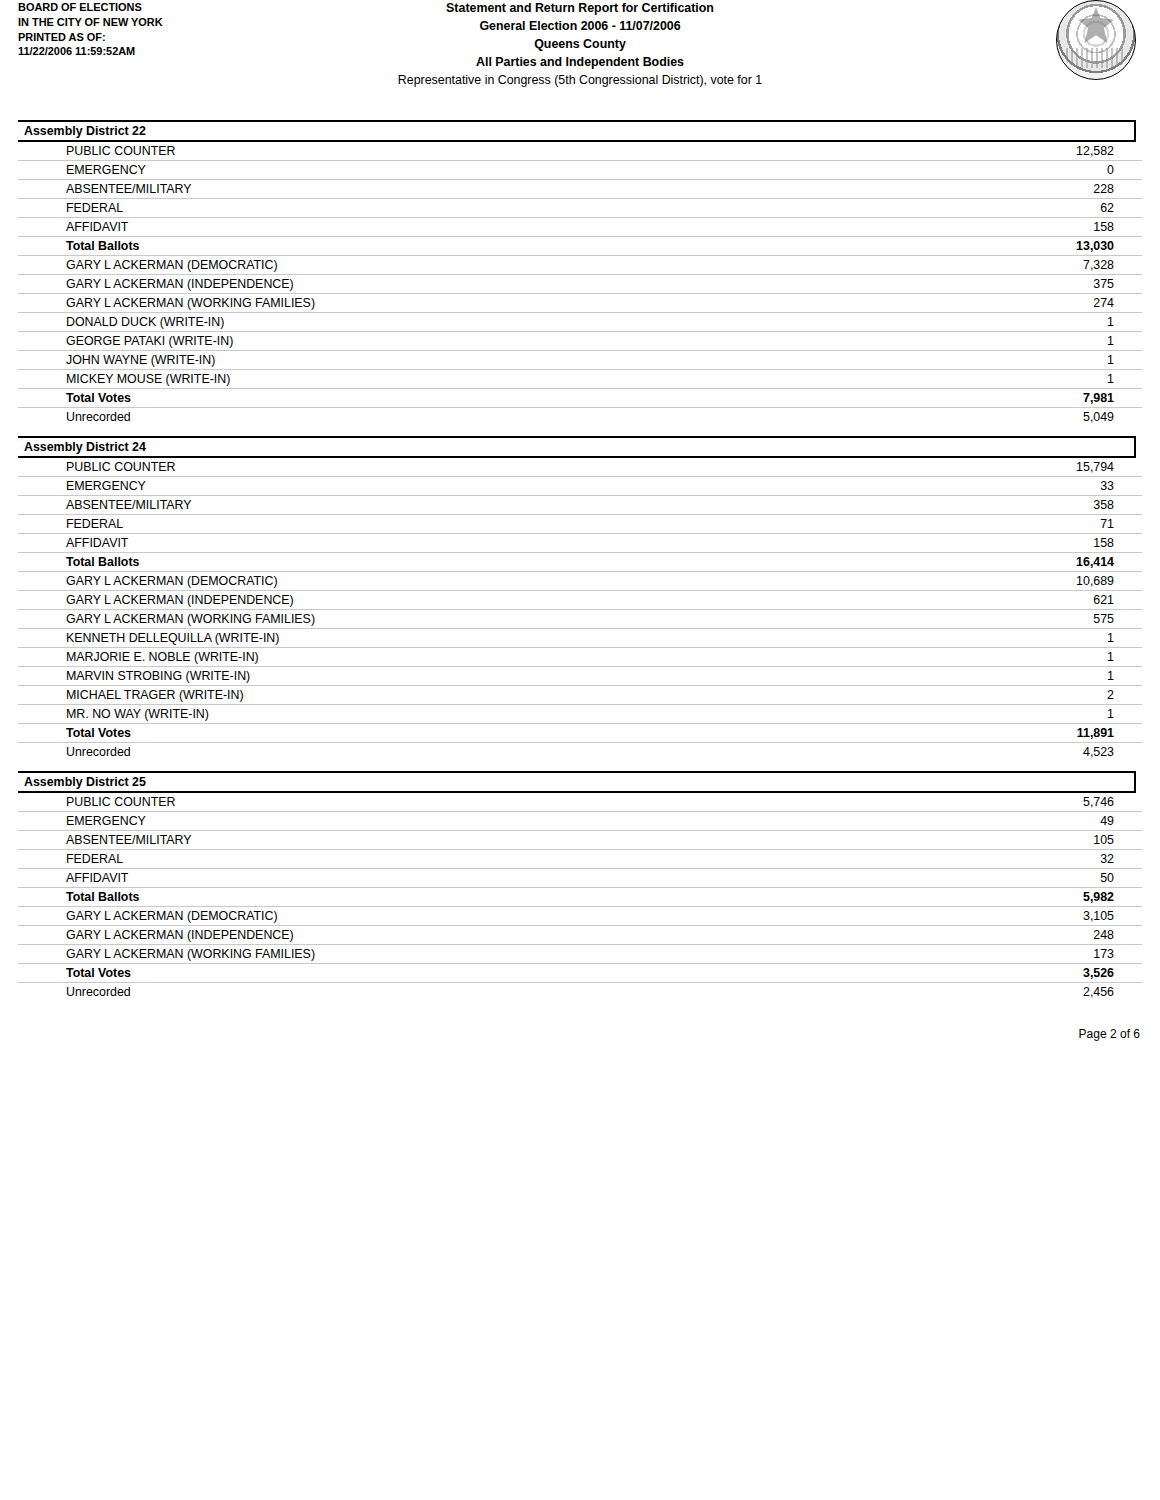BOARD OF ELECTIONS
IN THE CITY OF NEW YORK
PRINTED AS OF:
11/22/2006 11:59:52AM
Statement and Return Report for Certification
General Election 2006 - 11/07/2006
Queens County
All Parties and Independent Bodies
Representative in Congress (5th Congressional District), vote for 1
Assembly District 22
| PUBLIC COUNTER | 12,582 |
| EMERGENCY | 0 |
| ABSENTEE/MILITARY | 228 |
| FEDERAL | 62 |
| AFFIDAVIT | 158 |
| Total Ballots | 13,030 |
| GARY L ACKERMAN (DEMOCRATIC) | 7,328 |
| GARY L ACKERMAN (INDEPENDENCE) | 375 |
| GARY L ACKERMAN (WORKING FAMILIES) | 274 |
| DONALD DUCK (WRITE-IN) | 1 |
| GEORGE PATAKI (WRITE-IN) | 1 |
| JOHN WAYNE (WRITE-IN) | 1 |
| MICKEY MOUSE (WRITE-IN) | 1 |
| Total Votes | 7,981 |
| Unrecorded | 5,049 |
Assembly District 24
| PUBLIC COUNTER | 15,794 |
| EMERGENCY | 33 |
| ABSENTEE/MILITARY | 358 |
| FEDERAL | 71 |
| AFFIDAVIT | 158 |
| Total Ballots | 16,414 |
| GARY L ACKERMAN (DEMOCRATIC) | 10,689 |
| GARY L ACKERMAN (INDEPENDENCE) | 621 |
| GARY L ACKERMAN (WORKING FAMILIES) | 575 |
| KENNETH DELLEQUILLA (WRITE-IN) | 1 |
| MARJORIE E. NOBLE (WRITE-IN) | 1 |
| MARVIN STROBING (WRITE-IN) | 1 |
| MICHAEL TRAGER (WRITE-IN) | 2 |
| MR. NO WAY (WRITE-IN) | 1 |
| Total Votes | 11,891 |
| Unrecorded | 4,523 |
Assembly District 25
| PUBLIC COUNTER | 5,746 |
| EMERGENCY | 49 |
| ABSENTEE/MILITARY | 105 |
| FEDERAL | 32 |
| AFFIDAVIT | 50 |
| Total Ballots | 5,982 |
| GARY L ACKERMAN (DEMOCRATIC) | 3,105 |
| GARY L ACKERMAN (INDEPENDENCE) | 248 |
| GARY L ACKERMAN (WORKING FAMILIES) | 173 |
| Total Votes | 3,526 |
| Unrecorded | 2,456 |
Page 2 of 6